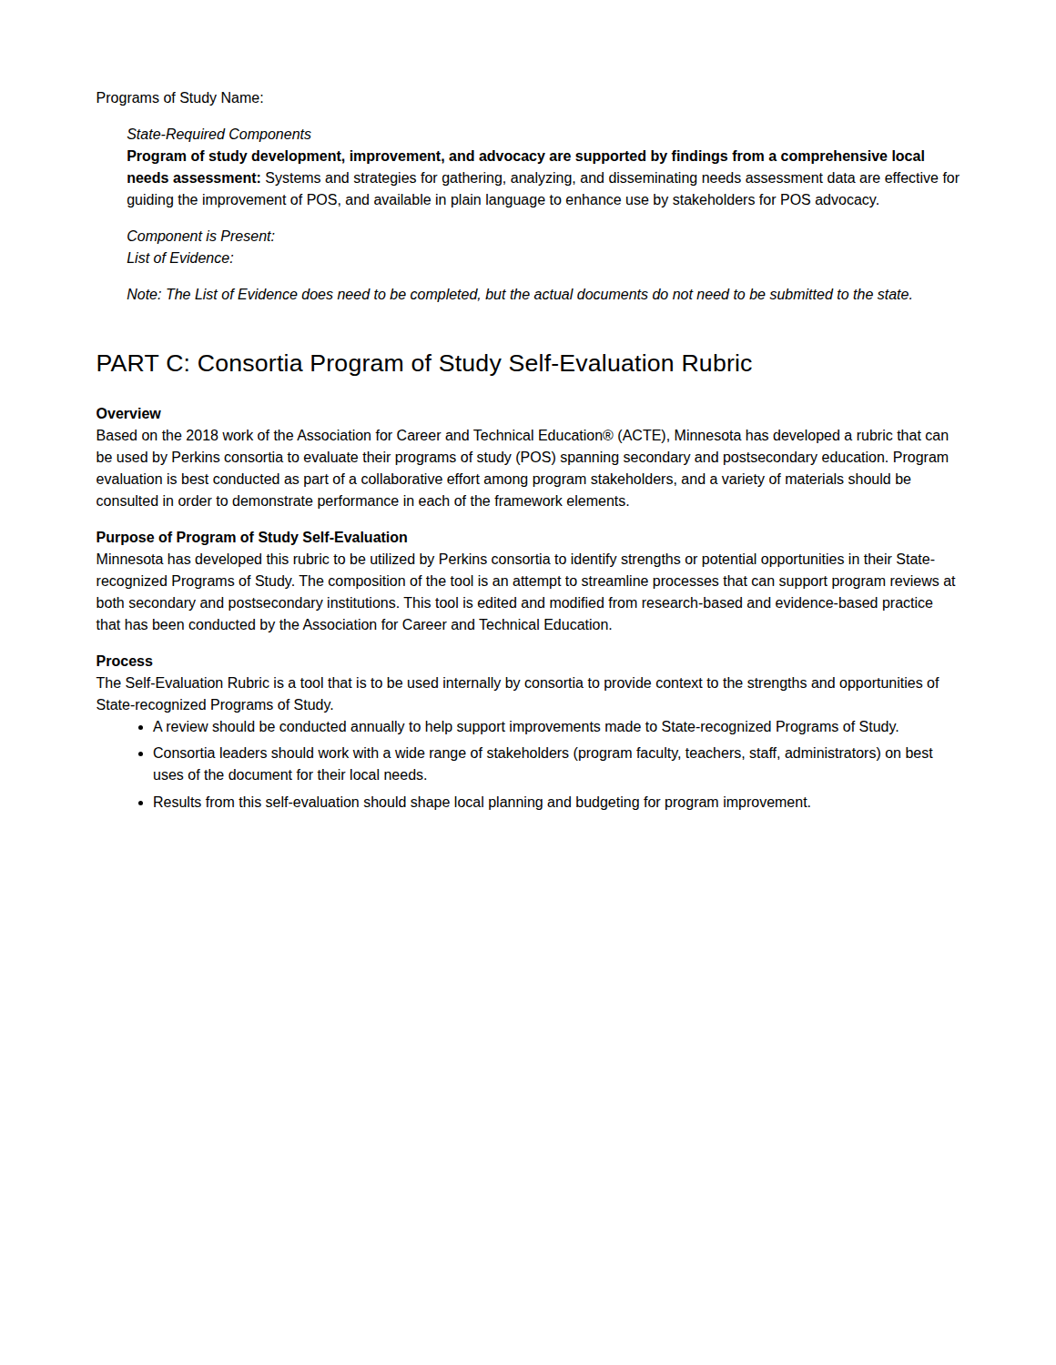Programs of Study Name:
State-Required Components
Program of study development, improvement, and advocacy are supported by findings from a comprehensive local needs assessment: Systems and strategies for gathering, analyzing, and disseminating needs assessment data are effective for guiding the improvement of POS, and available in plain language to enhance use by stakeholders for POS advocacy.
Component is Present:
List of Evidence:
Note: The List of Evidence does need to be completed, but the actual documents do not need to be submitted to the state.
PART C: Consortia Program of Study Self-Evaluation Rubric
Overview
Based on the 2018 work of the Association for Career and Technical Education® (ACTE), Minnesota has developed a rubric that can be used by Perkins consortia to evaluate their programs of study (POS) spanning secondary and postsecondary education. Program evaluation is best conducted as part of a collaborative effort among program stakeholders, and a variety of materials should be consulted in order to demonstrate performance in each of the framework elements.
Purpose of Program of Study Self-Evaluation
Minnesota has developed this rubric to be utilized by Perkins consortia to identify strengths or potential opportunities in their State-recognized Programs of Study. The composition of the tool is an attempt to streamline processes that can support program reviews at both secondary and postsecondary institutions. This tool is edited and modified from research-based and evidence-based practice that has been conducted by the Association for Career and Technical Education.
Process
The Self-Evaluation Rubric is a tool that is to be used internally by consortia to provide context to the strengths and opportunities of State-recognized Programs of Study.
A review should be conducted annually to help support improvements made to State-recognized Programs of Study.
Consortia leaders should work with a wide range of stakeholders (program faculty, teachers, staff, administrators) on best uses of the document for their local needs.
Results from this self-evaluation should shape local planning and budgeting for program improvement.